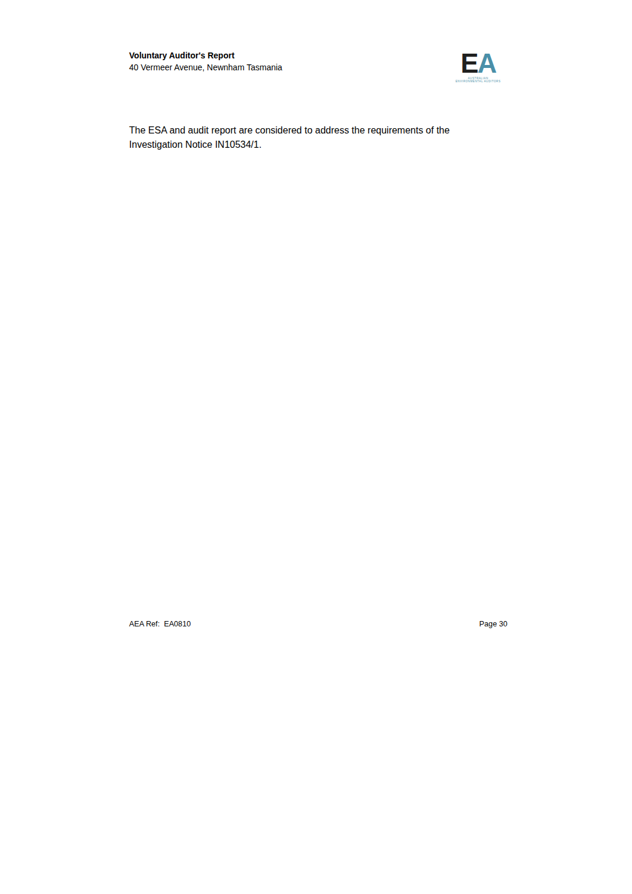Voluntary Auditor's Report
40 Vermeer Avenue, Newnham Tasmania
EA
Australian
Environmental Auditors
The ESA and audit report are considered to address the requirements of the Investigation Notice IN10534/1.
AEA Ref: EA0810 Page 30